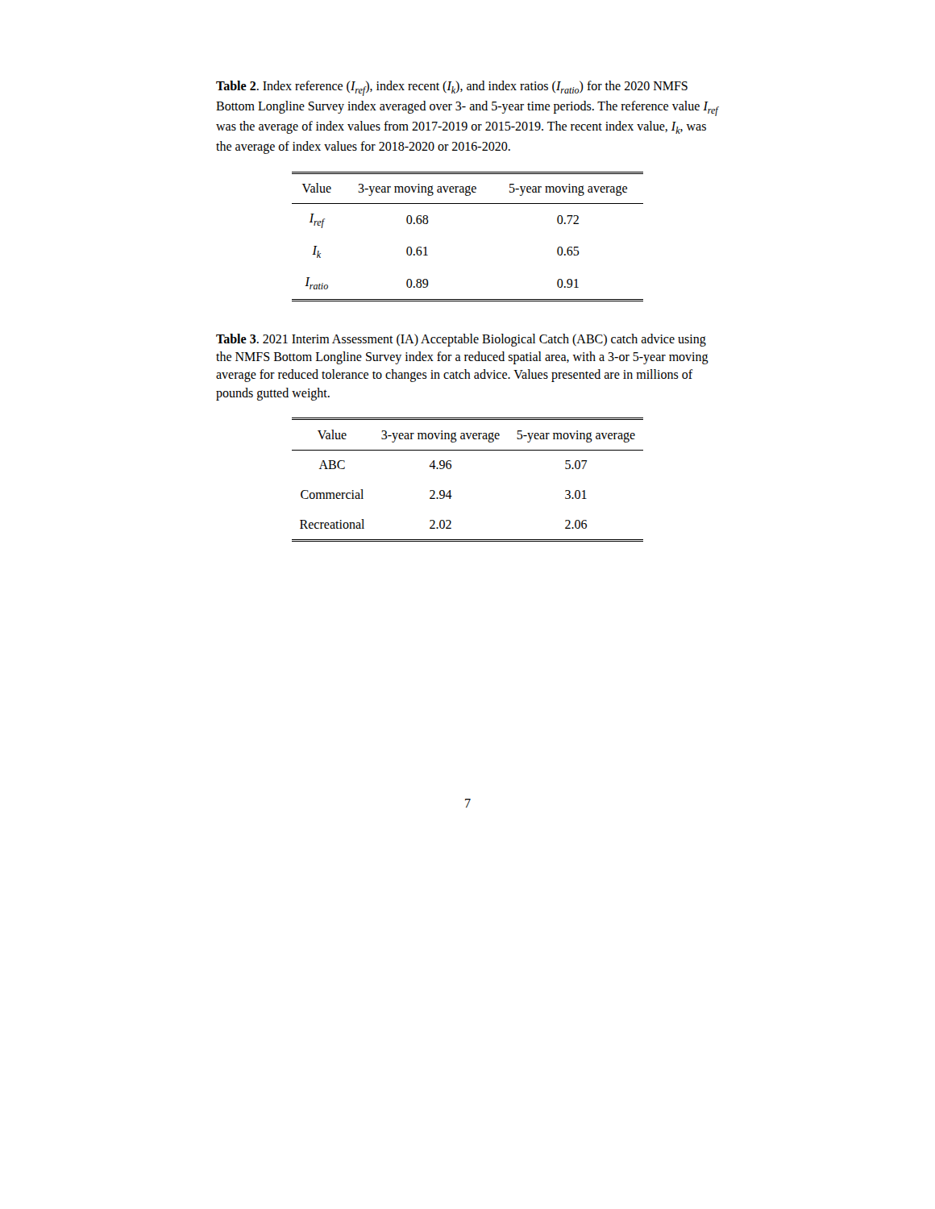Table 2. Index reference (Iref), index recent (Ik), and index ratios (Iratio) for the 2020 NMFS Bottom Longline Survey index averaged over 3- and 5-year time periods. The reference value Iref was the average of index values from 2017-2019 or 2015-2019. The recent index value, Ik, was the average of index values for 2018-2020 or 2016-2020.
| Value | 3-year moving average | 5-year moving average |
| --- | --- | --- |
| I ref | 0.68 | 0.72 |
| I k | 0.61 | 0.65 |
| I ratio | 0.89 | 0.91 |
Table 3. 2021 Interim Assessment (IA) Acceptable Biological Catch (ABC) catch advice using the NMFS Bottom Longline Survey index for a reduced spatial area, with a 3-or 5-year moving average for reduced tolerance to changes in catch advice. Values presented are in millions of pounds gutted weight.
| Value | 3-year moving average | 5-year moving average |
| --- | --- | --- |
| ABC | 4.96 | 5.07 |
| Commercial | 2.94 | 3.01 |
| Recreational | 2.02 | 2.06 |
7